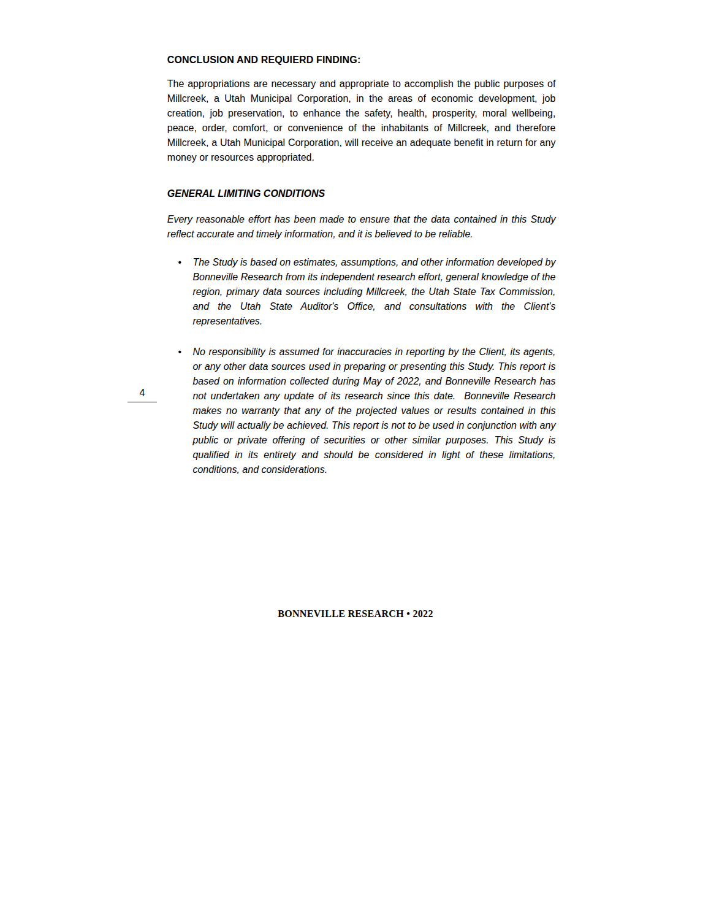CONCLUSION AND REQUIERD FINDING:
The appropriations are necessary and appropriate to accomplish the public purposes of Millcreek, a Utah Municipal Corporation, in the areas of economic development, job creation, job preservation, to enhance the safety, health, prosperity, moral wellbeing, peace, order, comfort, or convenience of the inhabitants of Millcreek, and therefore Millcreek, a Utah Municipal Corporation, will receive an adequate benefit in return for any money or resources appropriated.
GENERAL LIMITING CONDITIONS
Every reasonable effort has been made to ensure that the data contained in this Study reflect accurate and timely information, and it is believed to be reliable.
The Study is based on estimates, assumptions, and other information developed by Bonneville Research from its independent research effort, general knowledge of the region, primary data sources including Millcreek, the Utah State Tax Commission, and the Utah State Auditor's Office, and consultations with the Client's representatives.
No responsibility is assumed for inaccuracies in reporting by the Client, its agents, or any other data sources used in preparing or presenting this Study. This report is based on information collected during May of 2022, and Bonneville Research has not undertaken any update of its research since this date. Bonneville Research makes no warranty that any of the projected values or results contained in this Study will actually be achieved. This report is not to be used in conjunction with any public or private offering of securities or other similar purposes. This Study is qualified in its entirety and should be considered in light of these limitations, conditions, and considerations.
4
BONNEVILLE RESEARCH • 2022